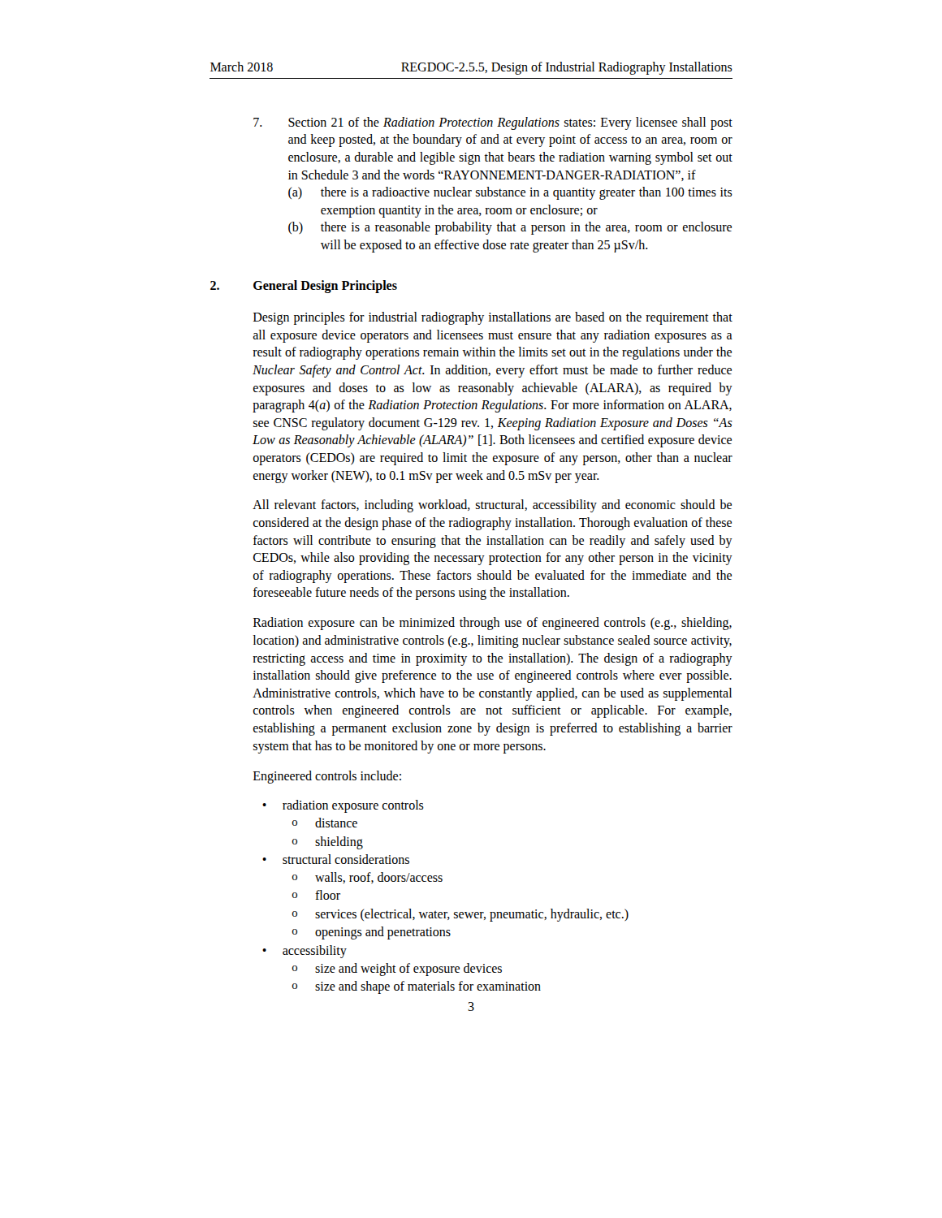March 2018
REGDOC-2.5.5, Design of Industrial Radiography Installations
7. Section 21 of the Radiation Protection Regulations states: Every licensee shall post and keep posted, at the boundary of and at every point of access to an area, room or enclosure, a durable and legible sign that bears the radiation warning symbol set out in Schedule 3 and the words “RAYONNEMENT-DANGER-RADIATION”, if
(a) there is a radioactive nuclear substance in a quantity greater than 100 times its exemption quantity in the area, room or enclosure; or
(b) there is a reasonable probability that a person in the area, room or enclosure will be exposed to an effective dose rate greater than 25 µSv/h.
2. General Design Principles
Design principles for industrial radiography installations are based on the requirement that all exposure device operators and licensees must ensure that any radiation exposures as a result of radiography operations remain within the limits set out in the regulations under the Nuclear Safety and Control Act. In addition, every effort must be made to further reduce exposures and doses to as low as reasonably achievable (ALARA), as required by paragraph 4(a) of the Radiation Protection Regulations. For more information on ALARA, see CNSC regulatory document G-129 rev. 1, Keeping Radiation Exposure and Doses “As Low as Reasonably Achievable (ALARA)” [1]. Both licensees and certified exposure device operators (CEDOs) are required to limit the exposure of any person, other than a nuclear energy worker (NEW), to 0.1 mSv per week and 0.5 mSv per year.
All relevant factors, including workload, structural, accessibility and economic should be considered at the design phase of the radiography installation. Thorough evaluation of these factors will contribute to ensuring that the installation can be readily and safely used by CEDOs, while also providing the necessary protection for any other person in the vicinity of radiography operations. These factors should be evaluated for the immediate and the foreseeable future needs of the persons using the installation.
Radiation exposure can be minimized through use of engineered controls (e.g., shielding, location) and administrative controls (e.g., limiting nuclear substance sealed source activity, restricting access and time in proximity to the installation). The design of a radiography installation should give preference to the use of engineered controls where ever possible. Administrative controls, which have to be constantly applied, can be used as supplemental controls when engineered controls are not sufficient or applicable. For example, establishing a permanent exclusion zone by design is preferred to establishing a barrier system that has to be monitored by one or more persons.
Engineered controls include:
radiation exposure controls
distance
shielding
structural considerations
walls, roof, doors/access
floor
services (electrical, water, sewer, pneumatic, hydraulic, etc.)
openings and penetrations
accessibility
size and weight of exposure devices
size and shape of materials for examination
3